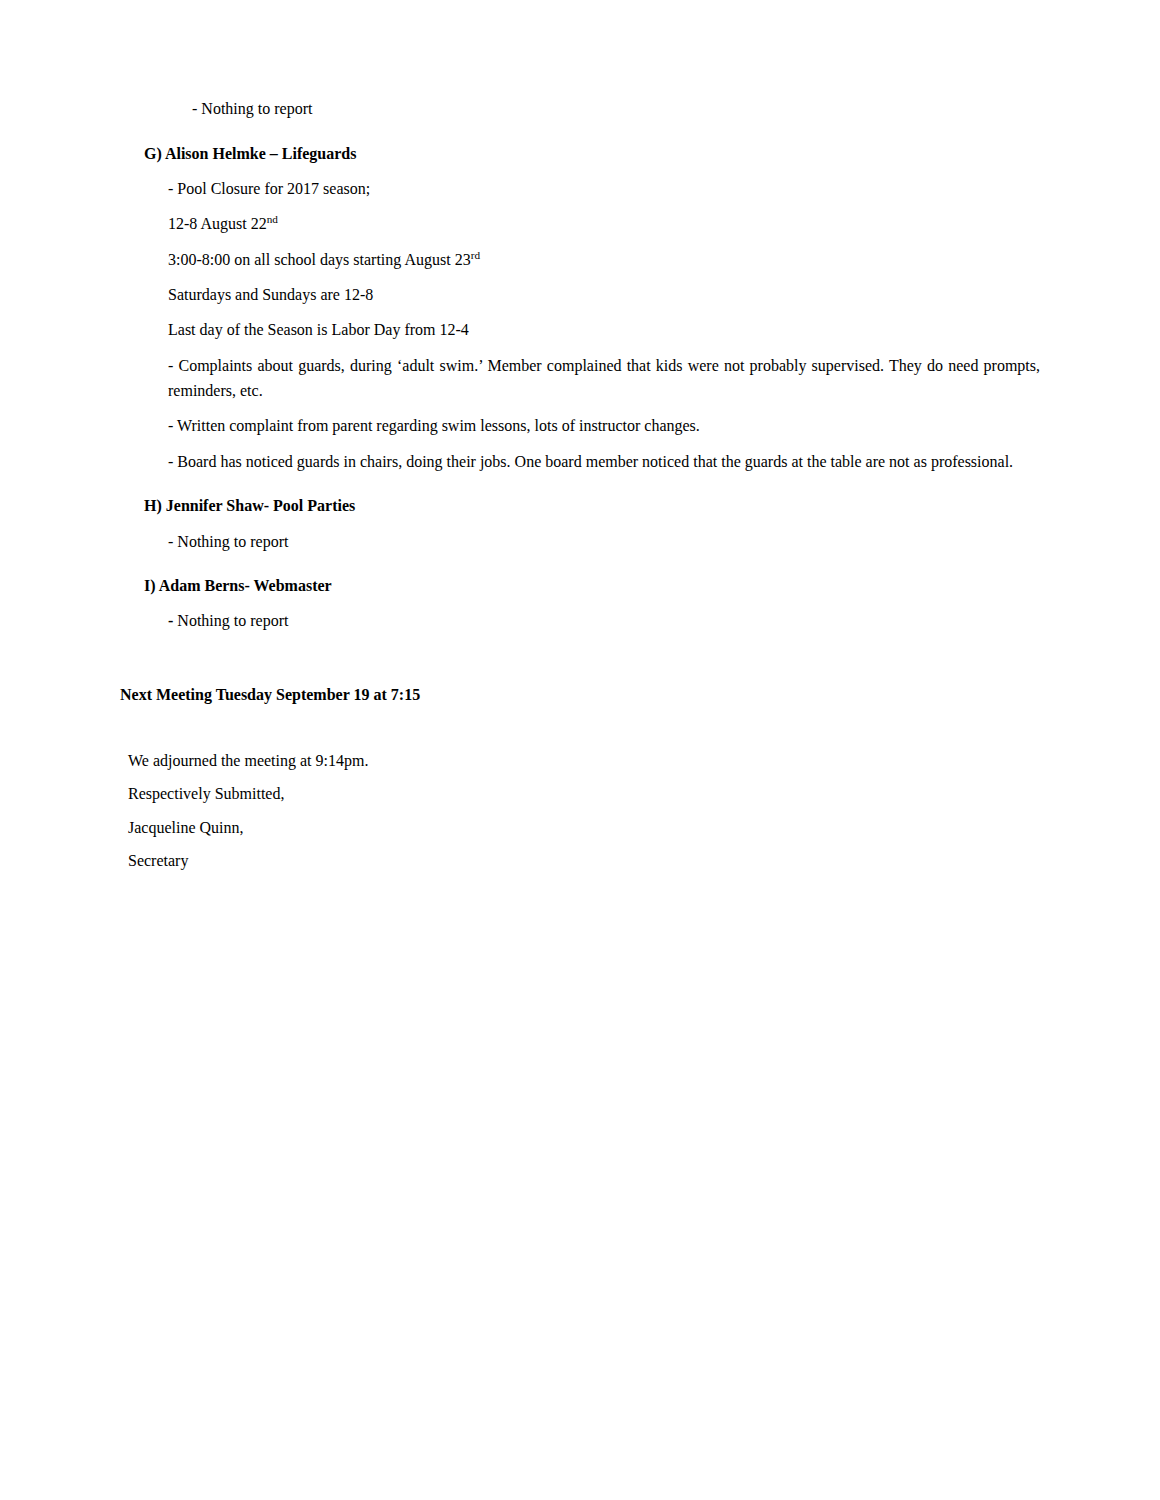- Nothing to report
G) Alison Helmke – Lifeguards
- Pool Closure for 2017 season;
12-8 August 22nd
3:00-8:00 on all school days starting August 23rd
Saturdays and Sundays are 12-8
Last day of the Season is Labor Day from 12-4
- Complaints about guards, during ‘adult swim.’ Member complained that kids were not probably supervised. They do need prompts, reminders, etc.
- Written complaint from parent regarding swim lessons, lots of instructor changes.
- Board has noticed guards in chairs, doing their jobs. One board member noticed that the guards at the table are not as professional.
H) Jennifer Shaw- Pool Parties
- Nothing to report
I) Adam Berns- Webmaster
- Nothing to report
Next Meeting Tuesday September 19 at 7:15
We adjourned the meeting at 9:14pm.
Respectively Submitted,
Jacqueline Quinn,
Secretary